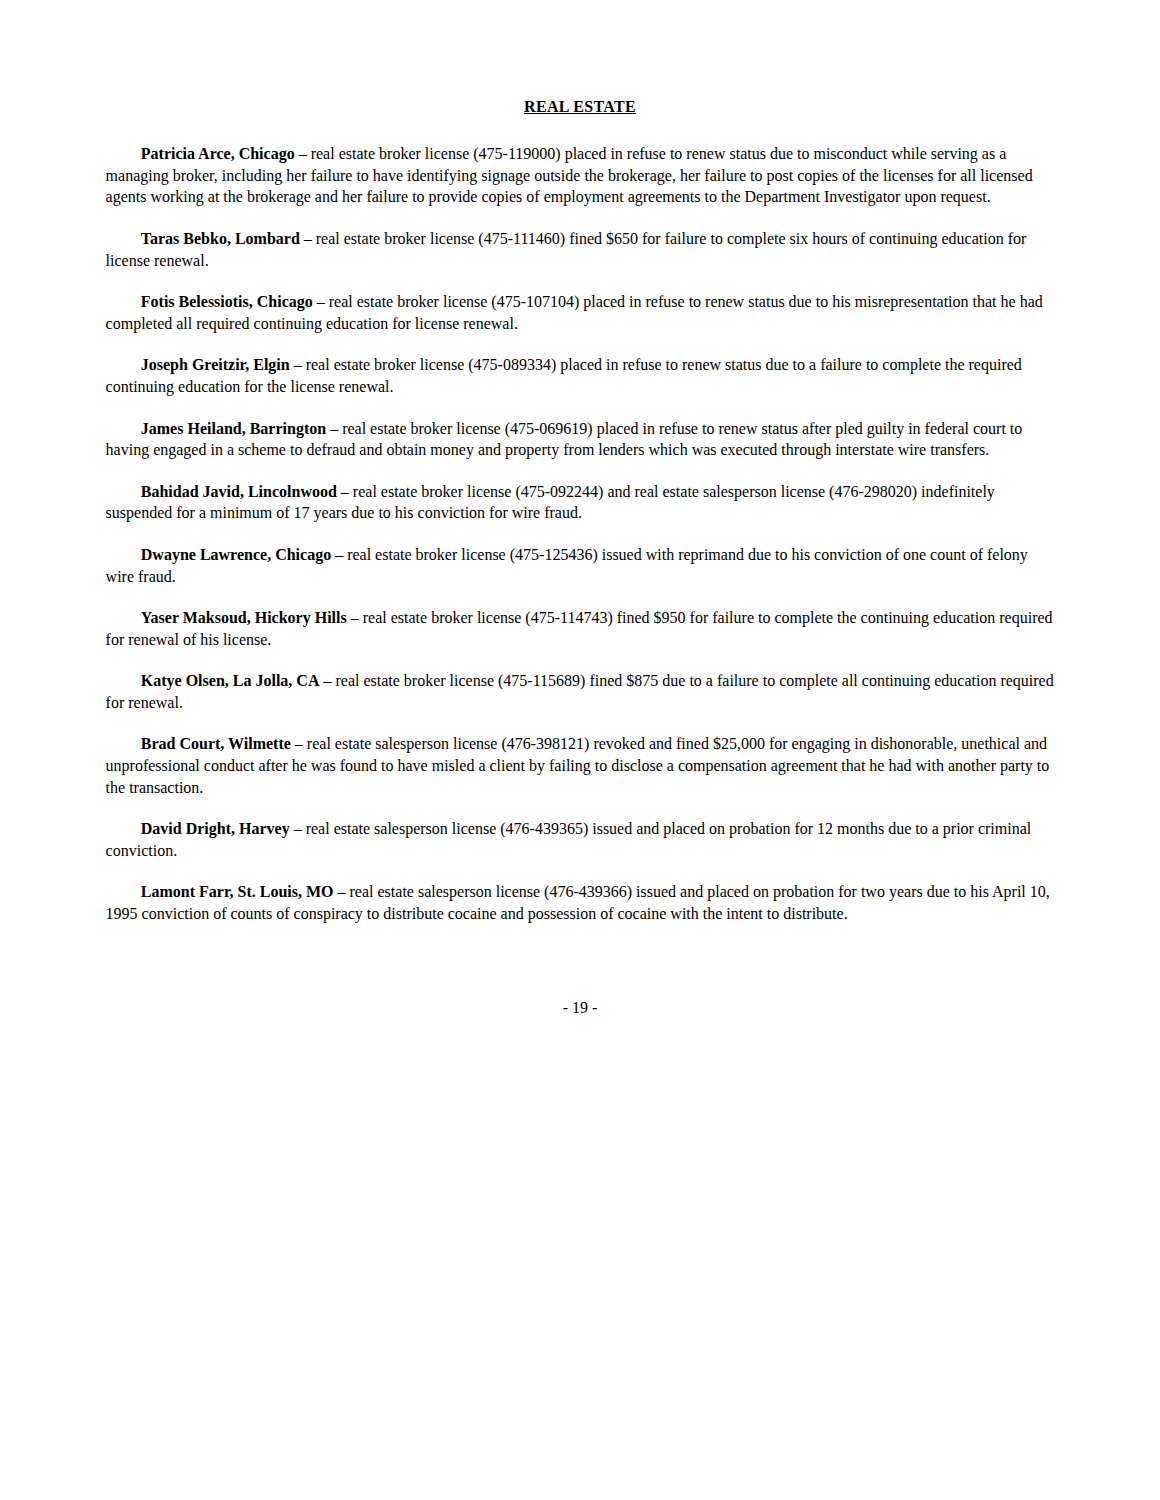REAL ESTATE
Patricia Arce, Chicago – real estate broker license (475-119000) placed in refuse to renew status due to misconduct while serving as a managing broker, including her failure to have identifying signage outside the brokerage, her failure to post copies of the licenses for all licensed agents working at the brokerage and her failure to provide copies of employment agreements to the Department Investigator upon request.
Taras Bebko, Lombard – real estate broker license (475-111460) fined $650 for failure to complete six hours of continuing education for license renewal.
Fotis Belessiotis, Chicago – real estate broker license (475-107104) placed in refuse to renew status due to his misrepresentation that he had completed all required continuing education for license renewal.
Joseph Greitzir, Elgin – real estate broker license (475-089334) placed in refuse to renew status due to a failure to complete the required continuing education for the license renewal.
James Heiland, Barrington – real estate broker license (475-069619) placed in refuse to renew status after pled guilty in federal court to having engaged in a scheme to defraud and obtain money and property from lenders which was executed through interstate wire transfers.
Bahidad Javid, Lincolnwood – real estate broker license (475-092244) and real estate salesperson license (476-298020) indefinitely suspended for a minimum of 17 years due to his conviction for wire fraud.
Dwayne Lawrence, Chicago – real estate broker license (475-125436) issued with reprimand due to his conviction of one count of felony wire fraud.
Yaser Maksoud, Hickory Hills – real estate broker license (475-114743) fined $950 for failure to complete the continuing education required for renewal of his license.
Katye Olsen, La Jolla, CA – real estate broker license (475-115689) fined $875 due to a failure to complete all continuing education required for renewal.
Brad Court, Wilmette – real estate salesperson license (476-398121) revoked and fined $25,000 for engaging in dishonorable, unethical and unprofessional conduct after he was found to have misled a client by failing to disclose a compensation agreement that he had with another party to the transaction.
David Dright, Harvey – real estate salesperson license (476-439365) issued and placed on probation for 12 months due to a prior criminal conviction.
Lamont Farr, St. Louis, MO – real estate salesperson license (476-439366) issued and placed on probation for two years due to his April 10, 1995 conviction of counts of conspiracy to distribute cocaine and possession of cocaine with the intent to distribute.
- 19 -